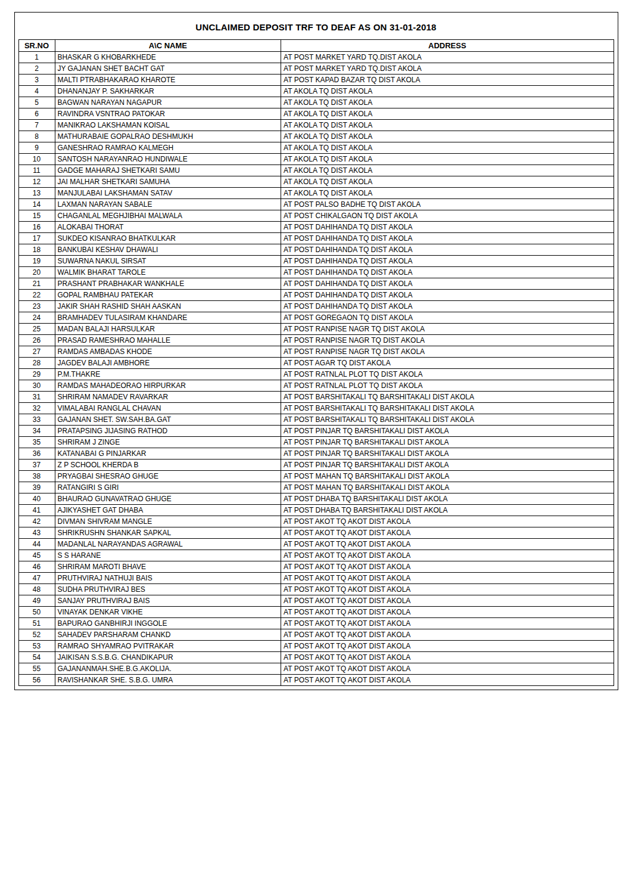UNCLAIMED DEPOSIT TRF TO DEAF AS ON 31-01-2018
| SR.NO | A\C NAME | ADDRESS |
| --- | --- | --- |
| 1 | BHASKAR G KHOBARKHEDE | AT POST MARKET YARD TQ.DIST AKOLA |
| 2 | JY GAJANAN SHET BACHT GAT | AT POST MARKET YARD TQ.DIST AKOLA |
| 3 | MALTI PTRABHAKARAO KHAROTE | AT POST KAPAD BAZAR TQ DIST AKOLA |
| 4 | DHANANJAY P. SAKHARKAR | AT AKOLA TQ DIST AKOLA |
| 5 | BAGWAN NARAYAN NAGAPUR | AT AKOLA TQ DIST AKOLA |
| 6 | RAVINDRA VSNTRAO PATOKAR | AT AKOLA TQ DIST AKOLA |
| 7 | MANIKRAO LAKSHAMAN KOISAL | AT AKOLA TQ DIST AKOLA |
| 8 | MATHURABAIE GOPALRAO DESHMUKH | AT AKOLA TQ DIST AKOLA |
| 9 | GANESHRAO RAMRAO KALMEGH | AT AKOLA TQ DIST AKOLA |
| 10 | SANTOSH NARAYANRAO HUNDIWALE | AT AKOLA TQ DIST AKOLA |
| 11 | GADGE MAHARAJ SHETKARI SAMU | AT AKOLA TQ DIST AKOLA |
| 12 | JAI MALHAR SHETKARI SAMUHA | AT AKOLA TQ DIST AKOLA |
| 13 | MANJULABAI LAKSHAMAN SATAV | AT AKOLA TQ DIST AKOLA |
| 14 | LAXMAN NARAYAN SABALE | AT POST PALSO BADHE TQ DIST AKOLA |
| 15 | CHAGANLAL MEGHJIBHAI MALWALA | AT POST CHIKALGAON TQ DIST AKOLA |
| 16 | ALOKABAI THORAT | AT POST DAHIHANDA TQ DIST AKOLA |
| 17 | SUKDEO KISANRAO BHATKULKAR | AT POST DAHIHANDA TQ DIST AKOLA |
| 18 | BANKUBAI KESHAV DHAWALI | AT POST DAHIHANDA TQ DIST AKOLA |
| 19 | SUWARNA NAKUL SIRSAT | AT POST DAHIHANDA TQ DIST AKOLA |
| 20 | WALMIK BHARAT TAROLE | AT POST DAHIHANDA TQ DIST AKOLA |
| 21 | PRASHANT PRABHAKAR WANKHALE | AT POST DAHIHANDA TQ DIST AKOLA |
| 22 | GOPAL RAMBHAU PATEKAR | AT POST DAHIHANDA TQ DIST AKOLA |
| 23 | JAKIR SHAH RASHID SHAH AASKAN | AT POST DAHIHANDA TQ DIST AKOLA |
| 24 | BRAMHADEV TULASIRAM KHANDARE | AT POST GOREGAON TQ DIST AKOLA |
| 25 | MADAN BALAJI HARSULKAR | AT POST RANPISE NAGR TQ DIST AKOLA |
| 26 | PRASAD RAMESHRAO MAHALLE | AT POST RANPISE NAGR TQ DIST AKOLA |
| 27 | RAMDAS AMBADAS KHODE | AT POST RANPISE NAGR TQ DIST AKOLA |
| 28 | JAGDEV BALAJI AMBHORE | AT POST AGAR TQ DIST AKOLA |
| 29 | P.M.THAKRE | AT POST RATNLAL PLOT TQ DIST AKOLA |
| 30 | RAMDAS MAHADEORAO HIRPURKAR | AT POST RATNLAL PLOT TQ DIST AKOLA |
| 31 | SHRIRAM NAMADEV RAVARKAR | AT POST BARSHITAKALI TQ BARSHITAKALI DIST AKOLA |
| 32 | VIMALABAI RANGLAL CHAVAN | AT POST BARSHITAKALI TQ BARSHITAKALI DIST AKOLA |
| 33 | GAJANAN SHET. SW.SAH.BA.GAT | AT POST BARSHITAKALI TQ BARSHITAKALI DIST AKOLA |
| 34 | PRATAPSING JIJASING RATHOD | AT POST PINJAR TQ BARSHITAKALI DIST AKOLA |
| 35 | SHRIRAM J ZINGE | AT POST PINJAR TQ BARSHITAKALI DIST AKOLA |
| 36 | KATANABAI G PINJARKAR | AT POST PINJAR TQ BARSHITAKALI DIST AKOLA |
| 37 | Z P SCHOOL KHERDA B | AT POST PINJAR TQ BARSHITAKALI DIST AKOLA |
| 38 | PRYAGBAI SHESRAO GHUGE | AT POST MAHAN TQ BARSHITAKALI DIST AKOLA |
| 39 | RATANGIRI S GIRI | AT POST MAHAN TQ BARSHITAKALI DIST AKOLA |
| 40 | BHAURAO GUNAVATRAO GHUGE | AT POST DHABA TQ BARSHITAKALI DIST AKOLA |
| 41 | AJIKYASHET GAT DHABA | AT POST DHABA TQ BARSHITAKALI DIST AKOLA |
| 42 | DIVMAN SHIVRAM MANGLE | AT POST AKOT TQ AKOT DIST AKOLA |
| 43 | SHRIKRUSHN SHANKAR SAPKAL | AT POST AKOT TQ AKOT DIST AKOLA |
| 44 | MADANLAL NARAYANDAS AGRAWAL | AT POST AKOT TQ AKOT DIST AKOLA |
| 45 | S S HARANE | AT POST AKOT TQ AKOT DIST AKOLA |
| 46 | SHRIRAM MAROTI BHAVE | AT POST AKOT TQ AKOT DIST AKOLA |
| 47 | PRUTHVIRAJ NATHUJI BAIS | AT POST AKOT TQ AKOT DIST AKOLA |
| 48 | SUDHA PRUTHVIRAJ BES | AT POST AKOT TQ AKOT DIST AKOLA |
| 49 | SANJAY PRUTHVIRAJ BAIS | AT POST AKOT TQ AKOT DIST AKOLA |
| 50 | VINAYAK DENKAR VIKHE | AT POST AKOT TQ AKOT DIST AKOLA |
| 51 | BAPURAO GANBHIRJI INGGOLE | AT POST AKOT TQ AKOT DIST AKOLA |
| 52 | SAHADEV PARSHARAM CHANKD | AT POST AKOT TQ AKOT DIST AKOLA |
| 53 | RAMRAO SHYAMRAO PVITRAKAR | AT POST AKOT TQ AKOT DIST AKOLA |
| 54 | JAIKISAN S.S.B.G. CHANDIKAPUR | AT POST AKOT TQ AKOT DIST AKOLA |
| 55 | GAJANANMAH.SHE.B.G.AKOLIJA. | AT POST AKOT TQ AKOT DIST AKOLA |
| 56 | RAVISHANKAR SHE. S.B.G. UMRA | AT POST AKOT TQ AKOT DIST AKOLA |